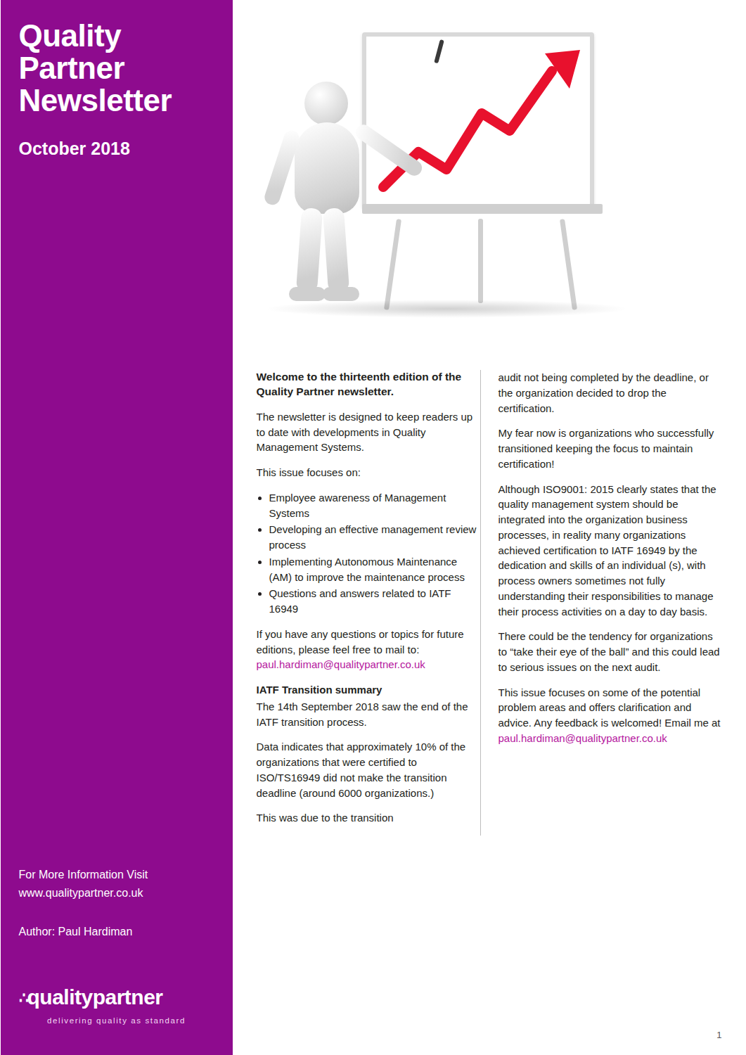Quality
Partner
Newsletter
October 2018
For More Information Visit
www.qualitypartner.co.uk
Author: Paul Hardiman
∴quality partner
delivering quality as standard
Welcome to the thirteenth edition of the Quality Partner newsletter.
The newsletter is designed to keep readers up to date with developments in Quality Management Systems.
This issue focuses on:
Employee awareness of Management Systems
Developing an effective management review process
Implementing Autonomous Maintenance (AM) to improve the maintenance process
Questions and answers related to IATF 16949
If you have any questions or topics for future editions, please feel free to mail to: paul.hardiman@qualitypartner.co.uk
IATF Transition summary
The 14th September 2018 saw the end of the IATF transition process.
Data indicates that approximately 10% of the organizations that were certified to ISO/TS16949 did not make the transition deadline (around 6000 organizations.)
This was due to the transition
audit not being completed by the deadline, or the organization decided to drop the certification.
My fear now is organizations who successfully transitioned keeping the focus to maintain certification!
Although ISO9001: 2015 clearly states that the quality management system should be integrated into the organization business processes, in reality many organizations achieved certification to IATF 16949 by the dedication and skills of an individual (s), with process owners sometimes not fully understanding their responsibilities to manage their process activities on a day to day basis.
There could be the tendency for organizations to “take their eye of the ball” and this could lead to serious issues on the next audit.
This issue focuses on some of the potential problem areas and offers clarification and advice. Any feedback is welcomed! Email me at paul.hardiman@qualitypartner.co.uk
1